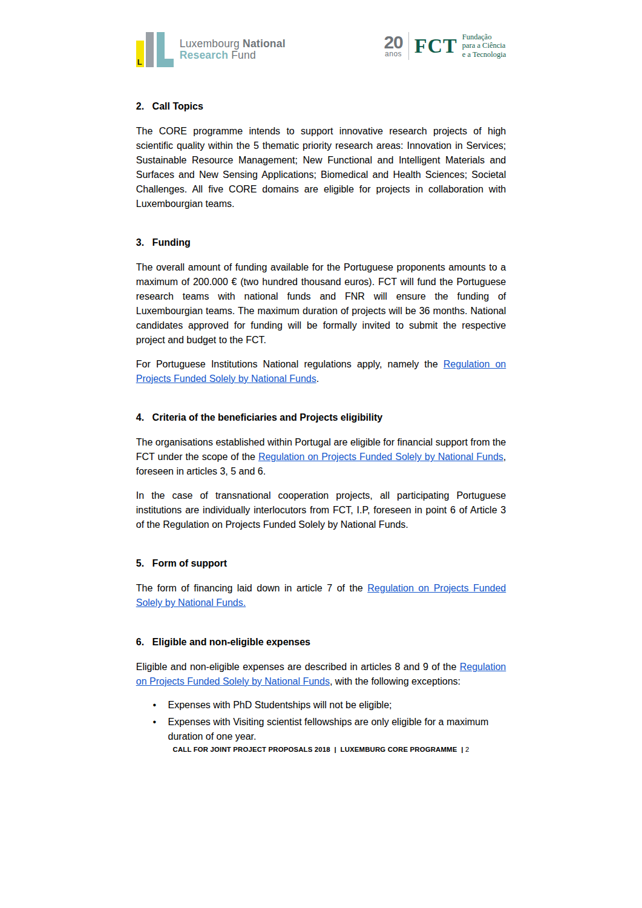L
Luxembourg National
Research Fund
20
anos
FCT
Fundação
para a Ciência
e a Tecnologia
2. Call Topics
The CORE programme intends to support innovative research projects of high scientific quality within the 5 thematic priority research areas: Innovation in Services; Sustainable Resource Management; New Functional and Intelligent Materials and Surfaces and New Sensing Applications; Biomedical and Health Sciences; Societal Challenges. All five CORE domains are eligible for projects in collaboration with Luxembourgian teams.
3. Funding
The overall amount of funding available for the Portuguese proponents amounts to a maximum of 200.000 € (two hundred thousand euros). FCT will fund the Portuguese research teams with national funds and FNR will ensure the funding of Luxembourgian teams. The maximum duration of projects will be 36 months. National candidates approved for funding will be formally invited to submit the respective project and budget to the FCT.
For Portuguese Institutions National regulations apply, namely the Regulation on Projects Funded Solely by National Funds.
4. Criteria of the beneficiaries and Projects eligibility
The organisations established within Portugal are eligible for financial support from the FCT under the scope of the Regulation on Projects Funded Solely by National Funds, foreseen in articles 3, 5 and 6.
In the case of transnational cooperation projects, all participating Portuguese institutions are individually interlocutors from FCT, I.P, foreseen in point 6 of Article 3 of the Regulation on Projects Funded Solely by National Funds.
5. Form of support
The form of financing laid down in article 7 of the Regulation on Projects Funded Solely by National Funds.
6. Eligible and non-eligible expenses
Eligible and non-eligible expenses are described in articles 8 and 9 of the Regulation on Projects Funded Solely by National Funds, with the following exceptions:
Expenses with PhD Studentships will not be eligible;
Expenses with Visiting scientist fellowships are only eligible for a maximum duration of one year.
CALL FOR JOINT PROJECT PROPOSALS 2018 | LUXEMBURG CORE PROGRAMME | 2